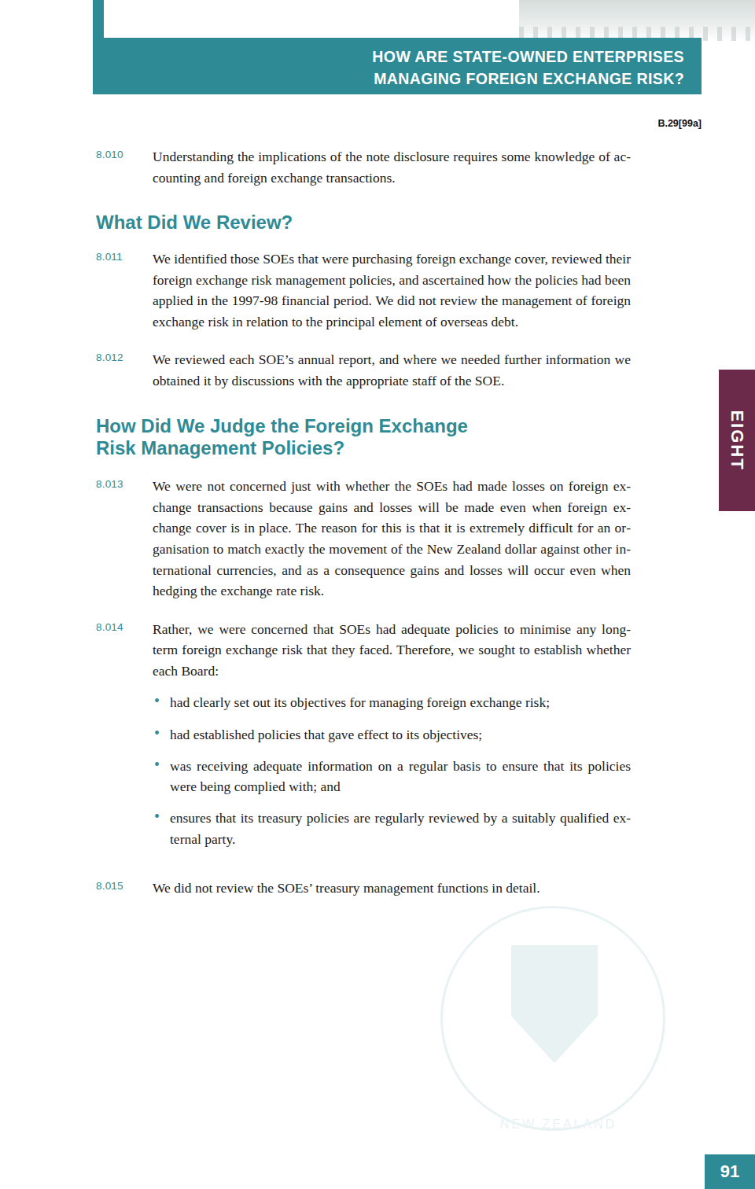How Are State-Owned Enterprises
Managing Foreign Exchange Risk?
B.29[99a]
8.010
Understanding the implications of the note disclosure requires some knowledge of accounting and foreign exchange transactions.
What Did We Review?
8.011
We identified those SOEs that were purchasing foreign exchange cover, reviewed their foreign exchange risk management policies, and ascertained how the policies had been applied in the 1997-98 financial period. We did not review the management of foreign exchange risk in relation to the principal element of overseas debt.
8.012
We reviewed each SOE’s annual report, and where we needed further information we obtained it by discussions with the appropriate staff of the SOE.
How Did We Judge the Foreign Exchange
Risk Management Policies?
8.013
We were not concerned just with whether the SOEs had made losses on foreign exchange transactions because gains and losses will be made even when foreign exchange cover is in place. The reason for this is that it is extremely difficult for an organisation to match exactly the movement of the New Zealand dollar against other international currencies, and as a consequence gains and losses will occur even when hedging the exchange rate risk.
8.014
Rather, we were concerned that SOEs had adequate policies to minimise any long-term foreign exchange risk that they faced. Therefore, we sought to establish whether each Board:
had clearly set out its objectives for managing foreign exchange risk;
had established policies that gave effect to its objectives;
was receiving adequate information on a regular basis to ensure that its policies were being complied with; and
ensures that its treasury policies are regularly reviewed by a suitably qualified external party.
8.015
We did not review the SOEs’ treasury management functions in detail.
EIGHT
New Zealand
91